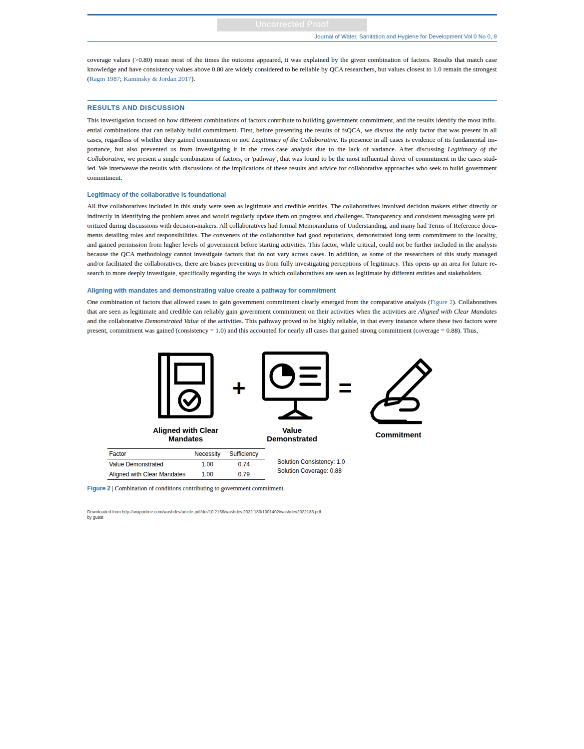Uncorrected Proof
Journal of Water, Sanitation and Hygiene for Development Vol 0 No 0, 9
coverage values (>0.80) mean most of the times the outcome appeared, it was explained by the given combination of factors. Results that match case knowledge and have consistency values above 0.80 are widely considered to be reliable by QCA researchers, but values closest to 1.0 remain the strongest (Ragin 1987; Kaminsky & Jordan 2017).
RESULTS AND DISCUSSION
This investigation focused on how different combinations of factors contribute to building government commitment, and the results identify the most influential combinations that can reliably build commitment. First, before presenting the results of fsQCA, we discuss the only factor that was present in all cases, regardless of whether they gained commitment or not: Legitimacy of the Collaborative. Its presence in all cases is evidence of its fundamental importance, but also prevented us from investigating it in the cross-case analysis due to the lack of variance. After discussing Legitimacy of the Collaborative, we present a single combination of factors, or 'pathway', that was found to be the most influential driver of commitment in the cases studied. We interweave the results with discussions of the implications of these results and advice for collaborative approaches who seek to build government commitment.
Legitimacy of the collaborative is foundational
All five collaboratives included in this study were seen as legitimate and credible entities. The collaboratives involved decision makers either directly or indirectly in identifying the problem areas and would regularly update them on progress and challenges. Transparency and consistent messaging were prioritized during discussions with decision-makers. All collaboratives had formal Memorandums of Understanding, and many had Terms of Reference documents detailing roles and responsibilities. The conveners of the collaborative had good reputations, demonstrated long-term commitment to the locality, and gained permission from higher levels of government before starting activities. This factor, while critical, could not be further included in the analysis because the QCA methodology cannot investigate factors that do not vary across cases. In addition, as some of the researchers of this study managed and/or facilitated the collaboratives, there are biases preventing us from fully investigating perceptions of legitimacy. This opens up an area for future research to more deeply investigate, specifically regarding the ways in which collaboratives are seen as legitimate by different entities and stakeholders.
Aligning with mandates and demonstrating value create a pathway for commitment
One combination of factors that allowed cases to gain government commitment clearly emerged from the comparative analysis (Figure 2). Collaboratives that are seen as legitimate and credible can reliably gain government commitment on their activities when the activities are Aligned with Clear Mandates and the collaborative Demonstrated Value of the activities. This pathway proved to be highly reliable, in that every instance where these two factors were present, commitment was gained (consistency = 1.0) and this accounted for nearly all cases that gained strong commitment (coverage = 0.88). Thus,
Aligned with Clear
Mandates
+
Value
Demonstrated
=
Commitment
| Factor | Necessity | Sufficiency |
| --- | --- | --- |
| Value Demonstrated | 1.00 | 0.74 |
| Aligned with Clear Mandates | 1.00 | 0.79 |
Solution Consistency: 1.0
Solution Coverage: 0.88
Figure 2 | Combination of conditions contributing to government commitment.
Downloaded from http://iwaponline.com/washdev/article-pdf/doi/10.2166/washdev.2022.183/1001402/washdev2022183.pdf
by guest